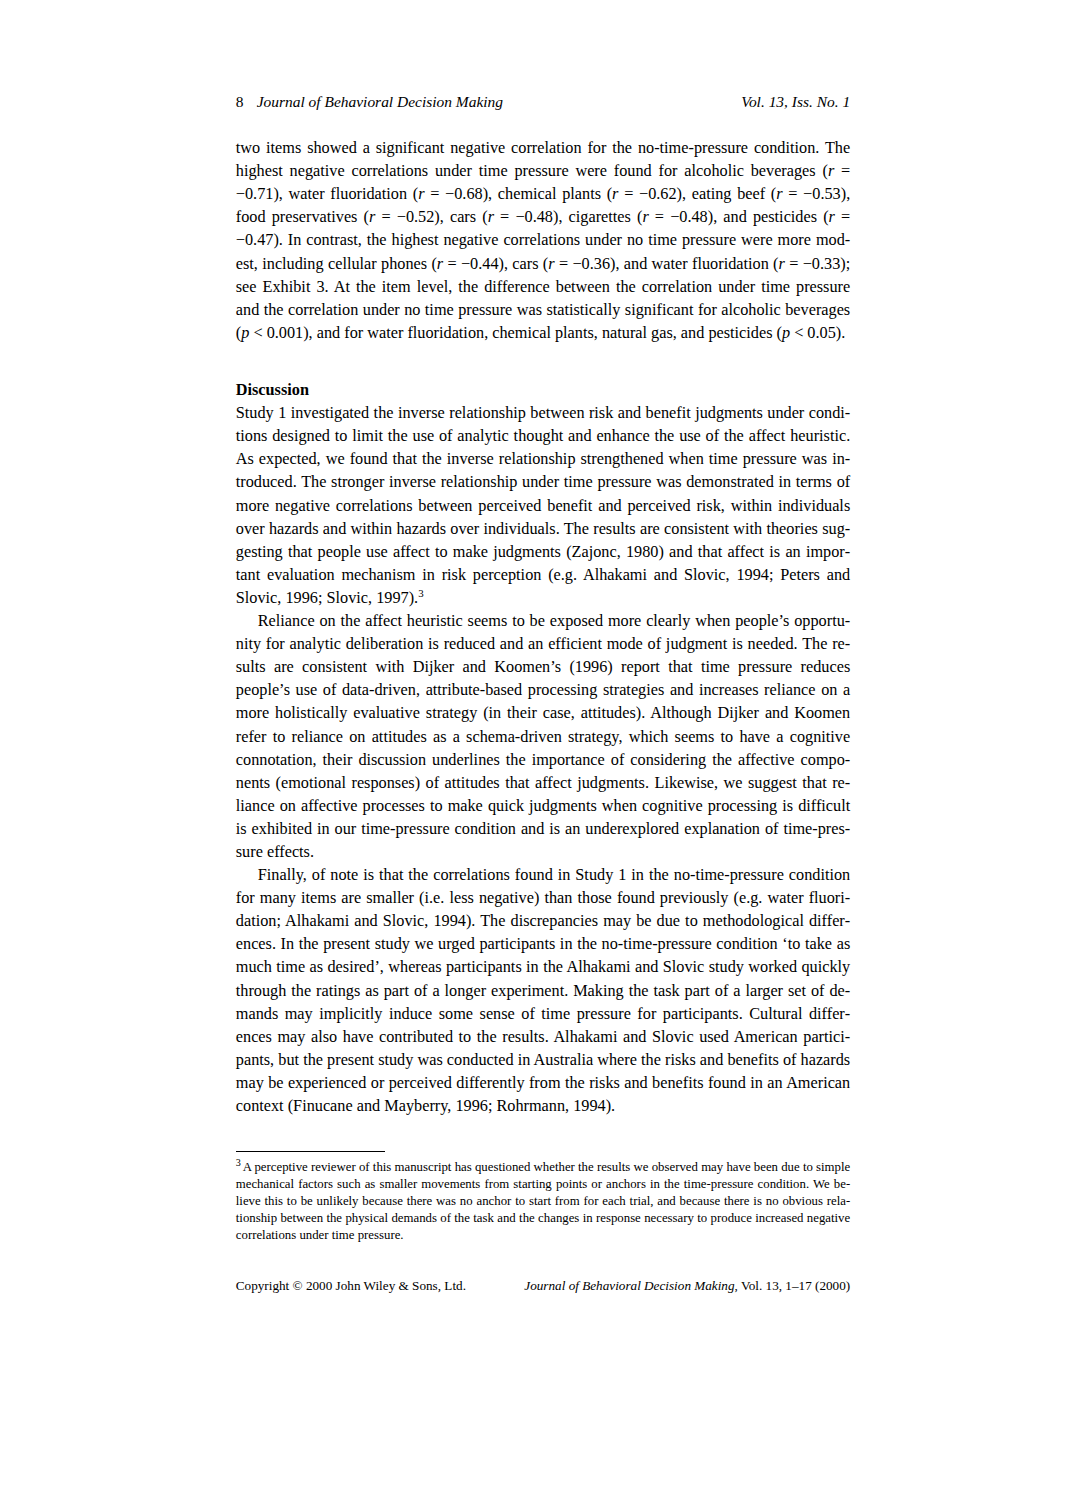8 Journal of Behavioral Decision Making
Vol. 13, Iss. No. 1
two items showed a significant negative correlation for the no-time-pressure condition. The highest negative correlations under time pressure were found for alcoholic beverages (r = −0.71), water fluoridation (r = −0.68), chemical plants (r = −0.62), eating beef (r = −0.53), food preservatives (r = −0.52), cars (r = −0.48), cigarettes (r = −0.48), and pesticides (r = −0.47). In contrast, the highest negative correlations under no time pressure were more modest, including cellular phones (r = −0.44), cars (r = −0.36), and water fluoridation (r = −0.33); see Exhibit 3. At the item level, the difference between the correlation under time pressure and the correlation under no time pressure was statistically significant for alcoholic beverages (p < 0.001), and for water fluoridation, chemical plants, natural gas, and pesticides (p < 0.05).
Discussion
Study 1 investigated the inverse relationship between risk and benefit judgments under conditions designed to limit the use of analytic thought and enhance the use of the affect heuristic. As expected, we found that the inverse relationship strengthened when time pressure was introduced. The stronger inverse relationship under time pressure was demonstrated in terms of more negative correlations between perceived benefit and perceived risk, within individuals over hazards and within hazards over individuals. The results are consistent with theories suggesting that people use affect to make judgments (Zajonc, 1980) and that affect is an important evaluation mechanism in risk perception (e.g. Alhakami and Slovic, 1994; Peters and Slovic, 1996; Slovic, 1997).3
Reliance on the affect heuristic seems to be exposed more clearly when people’s opportunity for analytic deliberation is reduced and an efficient mode of judgment is needed. The results are consistent with Dijker and Koomen’s (1996) report that time pressure reduces people’s use of data-driven, attribute-based processing strategies and increases reliance on a more holistically evaluative strategy (in their case, attitudes). Although Dijker and Koomen refer to reliance on attitudes as a schema-driven strategy, which seems to have a cognitive connotation, their discussion underlines the importance of considering the affective components (emotional responses) of attitudes that affect judgments. Likewise, we suggest that reliance on affective processes to make quick judgments when cognitive processing is difficult is exhibited in our time-pressure condition and is an underexplored explanation of time-pressure effects.
Finally, of note is that the correlations found in Study 1 in the no-time-pressure condition for many items are smaller (i.e. less negative) than those found previously (e.g. water fluoridation; Alhakami and Slovic, 1994). The discrepancies may be due to methodological differences. In the present study we urged participants in the no-time-pressure condition ‘to take as much time as desired’, whereas participants in the Alhakami and Slovic study worked quickly through the ratings as part of a longer experiment. Making the task part of a larger set of demands may implicitly induce some sense of time pressure for participants. Cultural differences may also have contributed to the results. Alhakami and Slovic used American participants, but the present study was conducted in Australia where the risks and benefits of hazards may be experienced or perceived differently from the risks and benefits found in an American context (Finucane and Mayberry, 1996; Rohrmann, 1994).
3A perceptive reviewer of this manuscript has questioned whether the results we observed may have been due to simple mechanical factors such as smaller movements from starting points or anchors in the time-pressure condition. We believe this to be unlikely because there was no anchor to start from for each trial, and because there is no obvious relationship between the physical demands of the task and the changes in response necessary to produce increased negative correlations under time pressure.
Copyright © 2000 John Wiley & Sons, Ltd.
Journal of Behavioral Decision Making, Vol. 13, 1–17 (2000)